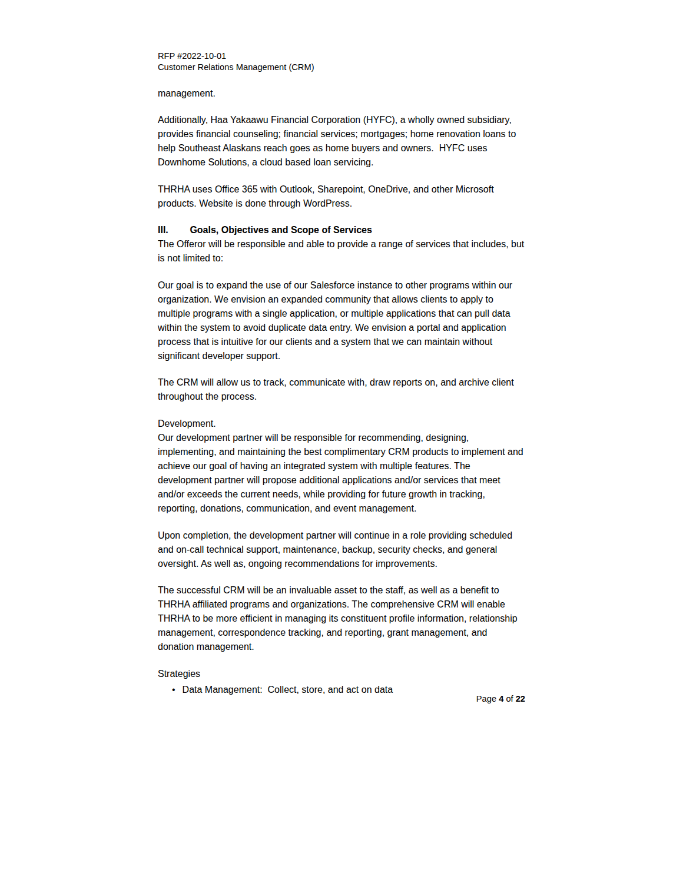RFP #2022-10-01
Customer Relations Management (CRM)
management.
Additionally, Haa Yakaawu Financial Corporation (HYFC), a wholly owned subsidiary, provides financial counseling; financial services; mortgages; home renovation loans to help Southeast Alaskans reach goes as home buyers and owners. HYFC uses Downhome Solutions, a cloud based loan servicing.
THRHA uses Office 365 with Outlook, Sharepoint, OneDrive, and other Microsoft products. Website is done through WordPress.
III. Goals, Objectives and Scope of Services
The Offeror will be responsible and able to provide a range of services that includes, but is not limited to:
Our goal is to expand the use of our Salesforce instance to other programs within our organization. We envision an expanded community that allows clients to apply to multiple programs with a single application, or multiple applications that can pull data within the system to avoid duplicate data entry. We envision a portal and application process that is intuitive for our clients and a system that we can maintain without significant developer support.
The CRM will allow us to track, communicate with, draw reports on, and archive client throughout the process.
Development.
Our development partner will be responsible for recommending, designing, implementing, and maintaining the best complimentary CRM products to implement and achieve our goal of having an integrated system with multiple features. The development partner will propose additional applications and/or services that meet and/or exceeds the current needs, while providing for future growth in tracking, reporting, donations, communication, and event management.
Upon completion, the development partner will continue in a role providing scheduled and on-call technical support, maintenance, backup, security checks, and general oversight. As well as, ongoing recommendations for improvements.
The successful CRM will be an invaluable asset to the staff, as well as a benefit to THRHA affiliated programs and organizations. The comprehensive CRM will enable THRHA to be more efficient in managing its constituent profile information, relationship management, correspondence tracking, and reporting, grant management, and donation management.
Strategies
Data Management: Collect, store, and act on data
Page 4 of 22